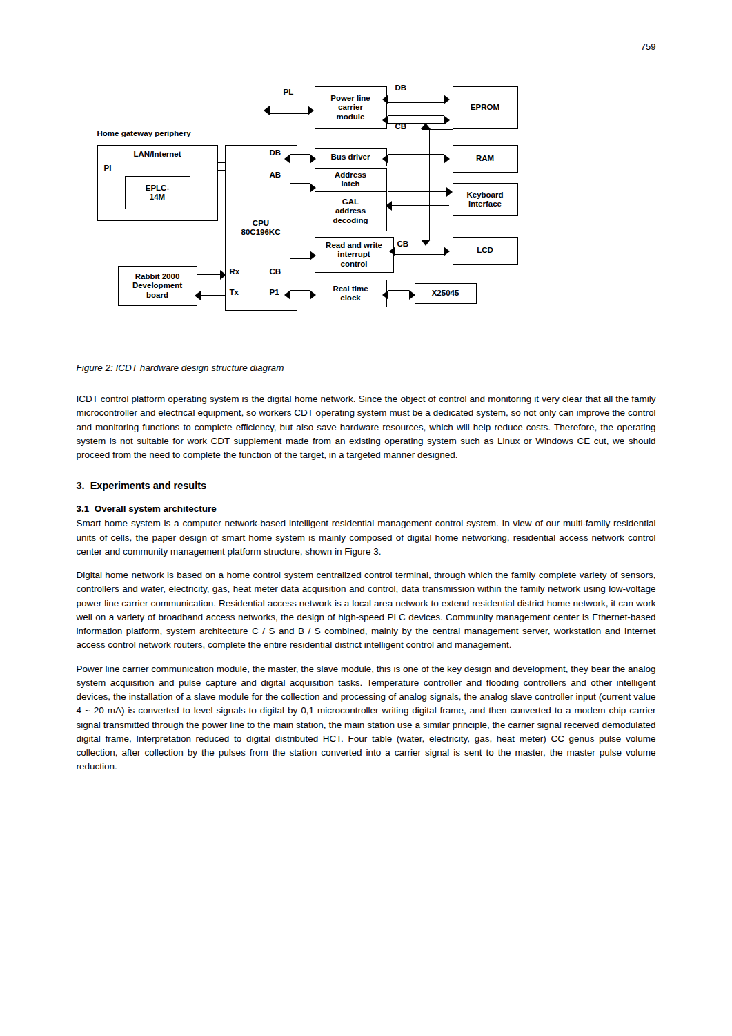759
Home gateway periphery
PL
Power line
carrier
module
DB
CB
EPROM
LAN/Internet
PI
EPLC-
14M
CPU
80C196KC
DB
AB
CB
P1
Rx
Tx
Bus driver
RAM
Address
latch
GAL
address
decoding
Keyboard
interface
Read and write
interrupt
control
CB
LCD
Real time
clock
X25045
Rabbit 2000
Development
board
Figure 2: ICDT hardware design structure diagram
ICDT control platform operating system is the digital home network. Since the object of control and monitoring it very clear that all the family microcontroller and electrical equipment, so workers CDT operating system must be a dedicated system, so not only can improve the control and monitoring functions to complete efficiency, but also save hardware resources, which will help reduce costs. Therefore, the operating system is not suitable for work CDT supplement made from an existing operating system such as Linux or Windows CE cut, we should proceed from the need to complete the function of the target, in a targeted manner designed.
3. Experiments and results
3.1 Overall system architecture
Smart home system is a computer network-based intelligent residential management control system. In view of our multi-family residential units of cells, the paper design of smart home system is mainly composed of digital home networking, residential access network control center and community management platform structure, shown in Figure 3.
Digital home network is based on a home control system centralized control terminal, through which the family complete variety of sensors, controllers and water, electricity, gas, heat meter data acquisition and control, data transmission within the family network using low-voltage power line carrier communication. Residential access network is a local area network to extend residential district home network, it can work well on a variety of broadband access networks, the design of high-speed PLC devices. Community management center is Ethernet-based information platform, system architecture C / S and B / S combined, mainly by the central management server, workstation and Internet access control network routers, complete the entire residential district intelligent control and management.
Power line carrier communication module, the master, the slave module, this is one of the key design and development, they bear the analog system acquisition and pulse capture and digital acquisition tasks. Temperature controller and flooding controllers and other intelligent devices, the installation of a slave module for the collection and processing of analog signals, the analog slave controller input (current value 4 ~ 20 mA) is converted to level signals to digital by 0,1 microcontroller writing digital frame, and then converted to a modem chip carrier signal transmitted through the power line to the main station, the main station use a similar principle, the carrier signal received demodulated digital frame, Interpretation reduced to digital distributed HCT. Four table (water, electricity, gas, heat meter) CC genus pulse volume collection, after collection by the pulses from the station converted into a carrier signal is sent to the master, the master pulse volume reduction.